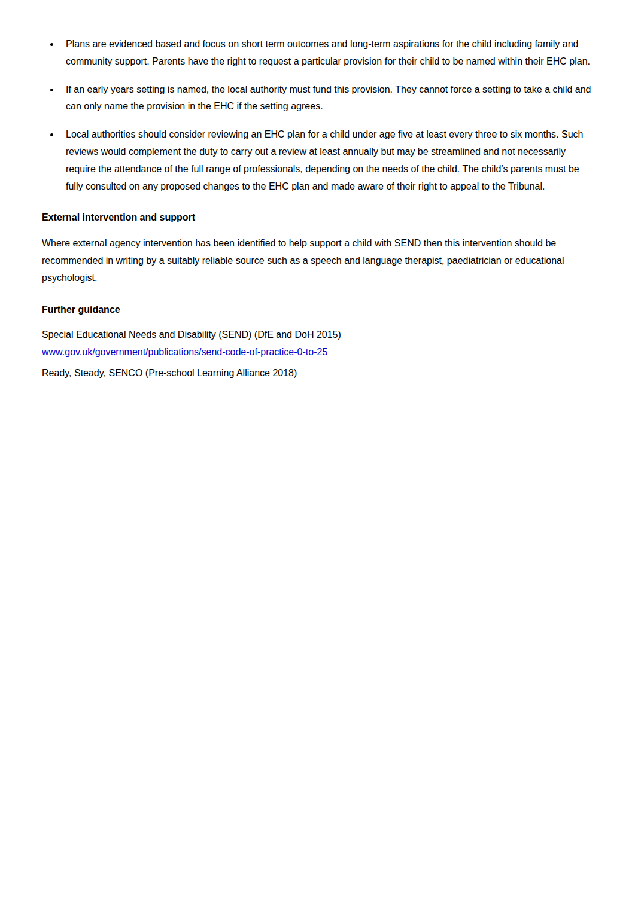Plans are evidenced based and focus on short term outcomes and long-term aspirations for the child including family and community support. Parents have the right to request a particular provision for their child to be named within their EHC plan.
If an early years setting is named, the local authority must fund this provision. They cannot force a setting to take a child and can only name the provision in the EHC if the setting agrees.
Local authorities should consider reviewing an EHC plan for a child under age five at least every three to six months. Such reviews would complement the duty to carry out a review at least annually but may be streamlined and not necessarily require the attendance of the full range of professionals, depending on the needs of the child. The child’s parents must be fully consulted on any proposed changes to the EHC plan and made aware of their right to appeal to the Tribunal.
External intervention and support
Where external agency intervention has been identified to help support a child with SEND then this intervention should be recommended in writing by a suitably reliable source such as a speech and language therapist, paediatrician or educational psychologist.
Further guidance
Special Educational Needs and Disability (SEND) (DfE and DoH 2015)
www.gov.uk/government/publications/send-code-of-practice-0-to-25
Ready, Steady, SENCO (Pre-school Learning Alliance 2018)